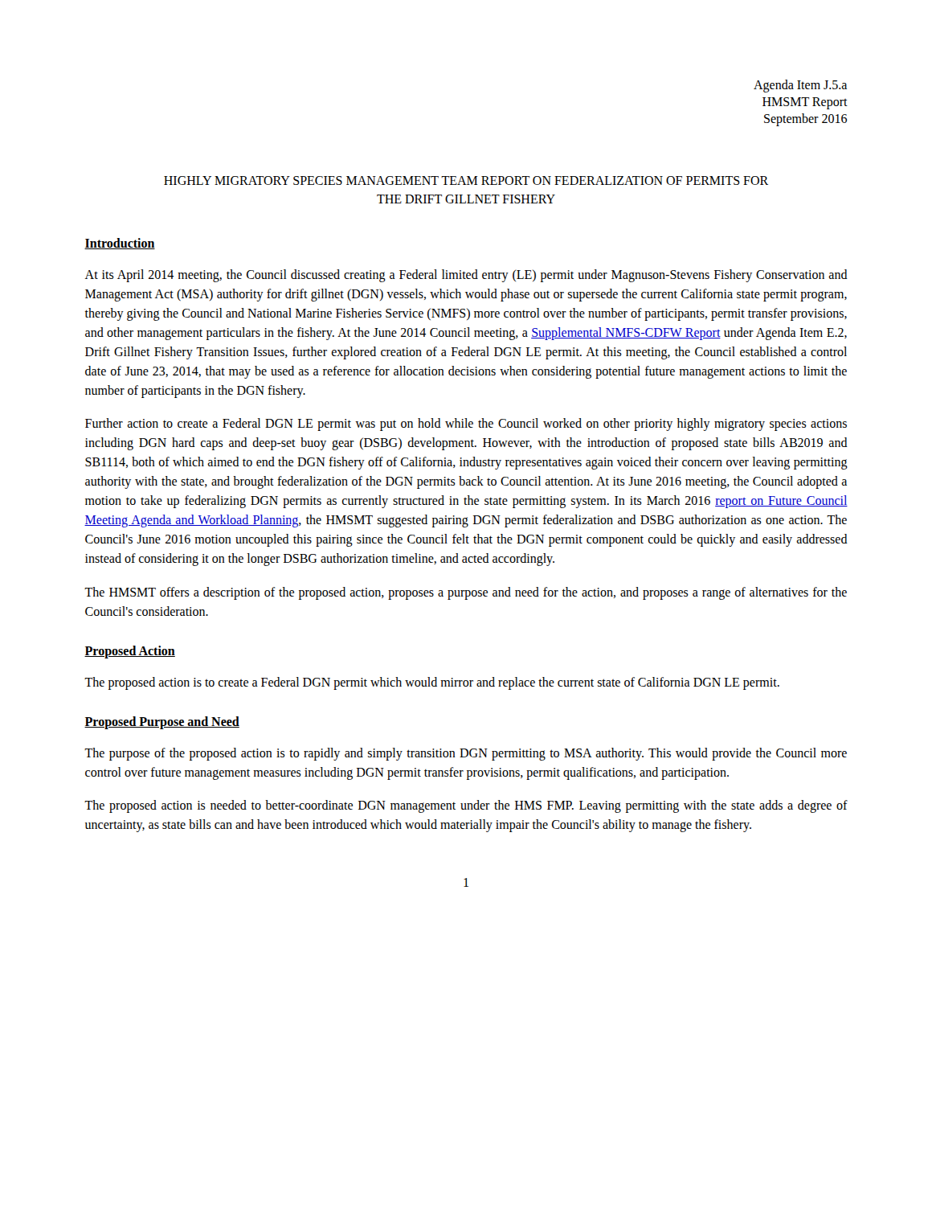Agenda Item J.5.a
HMSMT Report
September 2016
Highly Migratory Species Management Team Report on Federalization of Permits for the Drift Gillnet Fishery
Introduction
At its April 2014 meeting, the Council discussed creating a Federal limited entry (LE) permit under Magnuson-Stevens Fishery Conservation and Management Act (MSA) authority for drift gillnet (DGN) vessels, which would phase out or supersede the current California state permit program, thereby giving the Council and National Marine Fisheries Service (NMFS) more control over the number of participants, permit transfer provisions, and other management particulars in the fishery. At the June 2014 Council meeting, a Supplemental NMFS-CDFW Report under Agenda Item E.2, Drift Gillnet Fishery Transition Issues, further explored creation of a Federal DGN LE permit. At this meeting, the Council established a control date of June 23, 2014, that may be used as a reference for allocation decisions when considering potential future management actions to limit the number of participants in the DGN fishery.
Further action to create a Federal DGN LE permit was put on hold while the Council worked on other priority highly migratory species actions including DGN hard caps and deep-set buoy gear (DSBG) development. However, with the introduction of proposed state bills AB2019 and SB1114, both of which aimed to end the DGN fishery off of California, industry representatives again voiced their concern over leaving permitting authority with the state, and brought federalization of the DGN permits back to Council attention. At its June 2016 meeting, the Council adopted a motion to take up federalizing DGN permits as currently structured in the state permitting system. In its March 2016 report on Future Council Meeting Agenda and Workload Planning, the HMSMT suggested pairing DGN permit federalization and DSBG authorization as one action. The Council's June 2016 motion uncoupled this pairing since the Council felt that the DGN permit component could be quickly and easily addressed instead of considering it on the longer DSBG authorization timeline, and acted accordingly.
The HMSMT offers a description of the proposed action, proposes a purpose and need for the action, and proposes a range of alternatives for the Council's consideration.
Proposed Action
The proposed action is to create a Federal DGN permit which would mirror and replace the current state of California DGN LE permit.
Proposed Purpose and Need
The purpose of the proposed action is to rapidly and simply transition DGN permitting to MSA authority. This would provide the Council more control over future management measures including DGN permit transfer provisions, permit qualifications, and participation.
The proposed action is needed to better-coordinate DGN management under the HMS FMP. Leaving permitting with the state adds a degree of uncertainty, as state bills can and have been introduced which would materially impair the Council's ability to manage the fishery.
1